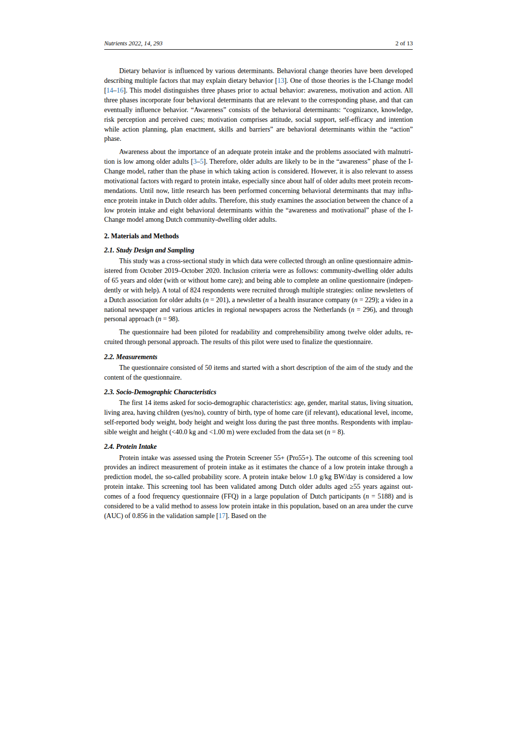Nutrients 2022, 14, 293 2 of 13
Dietary behavior is influenced by various determinants. Behavioral change theories have been developed describing multiple factors that may explain dietary behavior [13]. One of those theories is the I-Change model [14–16]. This model distinguishes three phases prior to actual behavior: awareness, motivation and action. All three phases incorporate four behavioral determinants that are relevant to the corresponding phase, and that can eventually influence behavior. “Awareness” consists of the behavioral determinants: “cognizance, knowledge, risk perception and perceived cues; motivation comprises attitude, social support, self-efficacy and intention while action planning, plan enactment, skills and barriers” are behavioral determinants within the “action” phase.
Awareness about the importance of an adequate protein intake and the problems associated with malnutrition is low among older adults [3–5]. Therefore, older adults are likely to be in the “awareness” phase of the I-Change model, rather than the phase in which taking action is considered. However, it is also relevant to assess motivational factors with regard to protein intake, especially since about half of older adults meet protein recommendations. Until now, little research has been performed concerning behavioral determinants that may influence protein intake in Dutch older adults. Therefore, this study examines the association between the chance of a low protein intake and eight behavioral determinants within the “awareness and motivational” phase of the I-Change model among Dutch community-dwelling older adults.
2. Materials and Methods
2.1. Study Design and Sampling
This study was a cross-sectional study in which data were collected through an online questionnaire administered from October 2019–October 2020. Inclusion criteria were as follows: community-dwelling older adults of 65 years and older (with or without home care); and being able to complete an online questionnaire (independently or with help). A total of 824 respondents were recruited through multiple strategies: online newsletters of a Dutch association for older adults (n = 201), a newsletter of a health insurance company (n = 229); a video in a national newspaper and various articles in regional newspapers across the Netherlands (n = 296), and through personal approach (n = 98).
The questionnaire had been piloted for readability and comprehensibility among twelve older adults, recruited through personal approach. The results of this pilot were used to finalize the questionnaire.
2.2. Measurements
The questionnaire consisted of 50 items and started with a short description of the aim of the study and the content of the questionnaire.
2.3. Socio-Demographic Characteristics
The first 14 items asked for socio-demographic characteristics: age, gender, marital status, living situation, living area, having children (yes/no), country of birth, type of home care (if relevant), educational level, income, self-reported body weight, body height and weight loss during the past three months. Respondents with implausible weight and height (<40.0 kg and <1.00 m) were excluded from the data set (n = 8).
2.4. Protein Intake
Protein intake was assessed using the Protein Screener 55+ (Pro55+). The outcome of this screening tool provides an indirect measurement of protein intake as it estimates the chance of a low protein intake through a prediction model, the so-called probability score. A protein intake below 1.0 g/kg BW/day is considered a low protein intake. This screening tool has been validated among Dutch older adults aged ≥55 years against outcomes of a food frequency questionnaire (FFQ) in a large population of Dutch participants (n = 5188) and is considered to be a valid method to assess low protein intake in this population, based on an area under the curve (AUC) of 0.856 in the validation sample [17]. Based on the